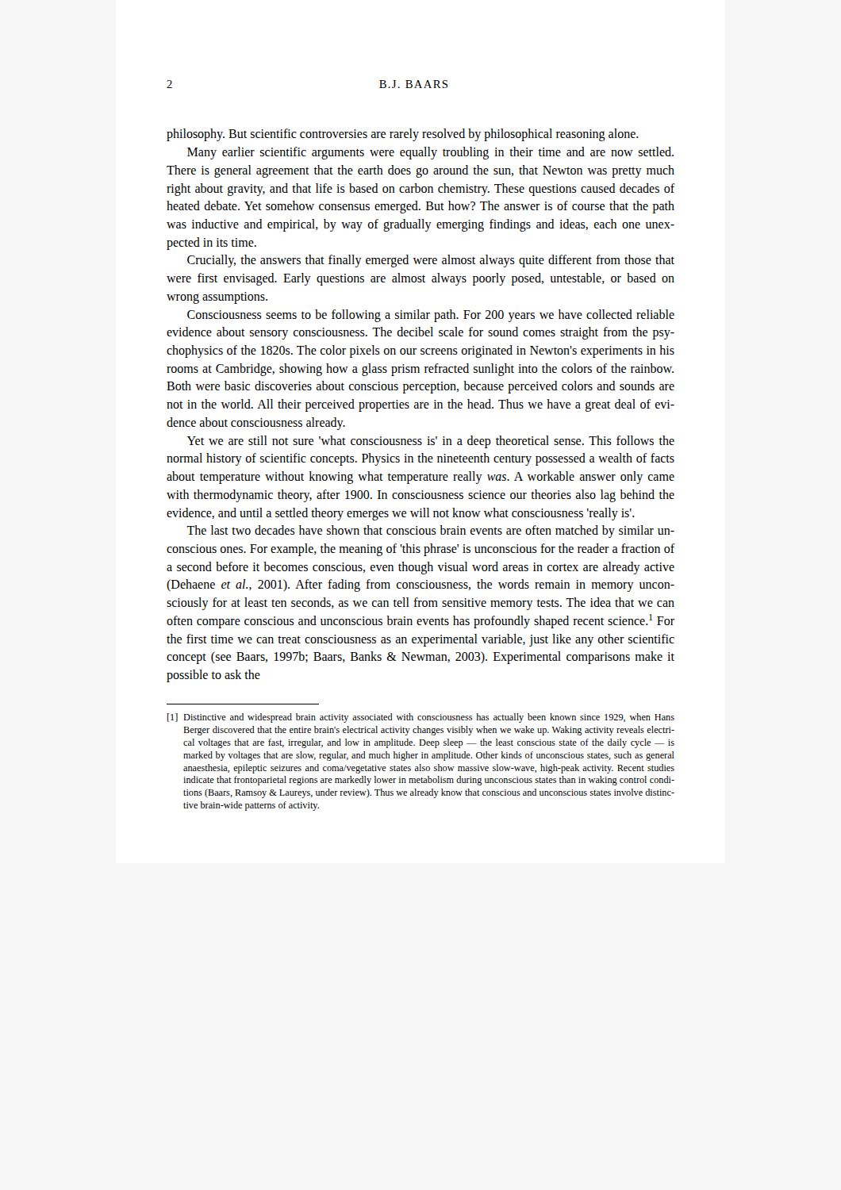2 B.J. BAARS
philosophy. But scientific controversies are rarely resolved by philosophical reasoning alone.
Many earlier scientific arguments were equally troubling in their time and are now settled. There is general agreement that the earth does go around the sun, that Newton was pretty much right about gravity, and that life is based on carbon chemistry. These questions caused decades of heated debate. Yet somehow consensus emerged. But how? The answer is of course that the path was inductive and empirical, by way of gradually emerging findings and ideas, each one unexpected in its time.
Crucially, the answers that finally emerged were almost always quite different from those that were first envisaged. Early questions are almost always poorly posed, untestable, or based on wrong assumptions.
Consciousness seems to be following a similar path. For 200 years we have collected reliable evidence about sensory consciousness. The decibel scale for sound comes straight from the psychophysics of the 1820s. The color pixels on our screens originated in Newton's experiments in his rooms at Cambridge, showing how a glass prism refracted sunlight into the colors of the rainbow. Both were basic discoveries about conscious perception, because perceived colors and sounds are not in the world. All their perceived properties are in the head. Thus we have a great deal of evidence about consciousness already.
Yet we are still not sure 'what consciousness is' in a deep theoretical sense. This follows the normal history of scientific concepts. Physics in the nineteenth century possessed a wealth of facts about temperature without knowing what temperature really was. A workable answer only came with thermodynamic theory, after 1900. In consciousness science our theories also lag behind the evidence, and until a settled theory emerges we will not know what consciousness 'really is'.
The last two decades have shown that conscious brain events are often matched by similar unconscious ones. For example, the meaning of 'this phrase' is unconscious for the reader a fraction of a second before it becomes conscious, even though visual word areas in cortex are already active (Dehaene et al., 2001). After fading from consciousness, the words remain in memory unconsciously for at least ten seconds, as we can tell from sensitive memory tests. The idea that we can often compare conscious and unconscious brain events has profoundly shaped recent science.1 For the first time we can treat consciousness as an experimental variable, just like any other scientific concept (see Baars, 1997b; Baars, Banks & Newman, 2003). Experimental comparisons make it possible to ask the
[1] Distinctive and widespread brain activity associated with consciousness has actually been known since 1929, when Hans Berger discovered that the entire brain's electrical activity changes visibly when we wake up. Waking activity reveals electrical voltages that are fast, irregular, and low in amplitude. Deep sleep — the least conscious state of the daily cycle — is marked by voltages that are slow, regular, and much higher in amplitude. Other kinds of unconscious states, such as general anaesthesia, epileptic seizures and coma/vegetative states also show massive slow-wave, high-peak activity. Recent studies indicate that frontoparietal regions are markedly lower in metabolism during unconscious states than in waking control conditions (Baars, Ramsoy & Laureys, under review). Thus we already know that conscious and unconscious states involve distinctive brain-wide patterns of activity.